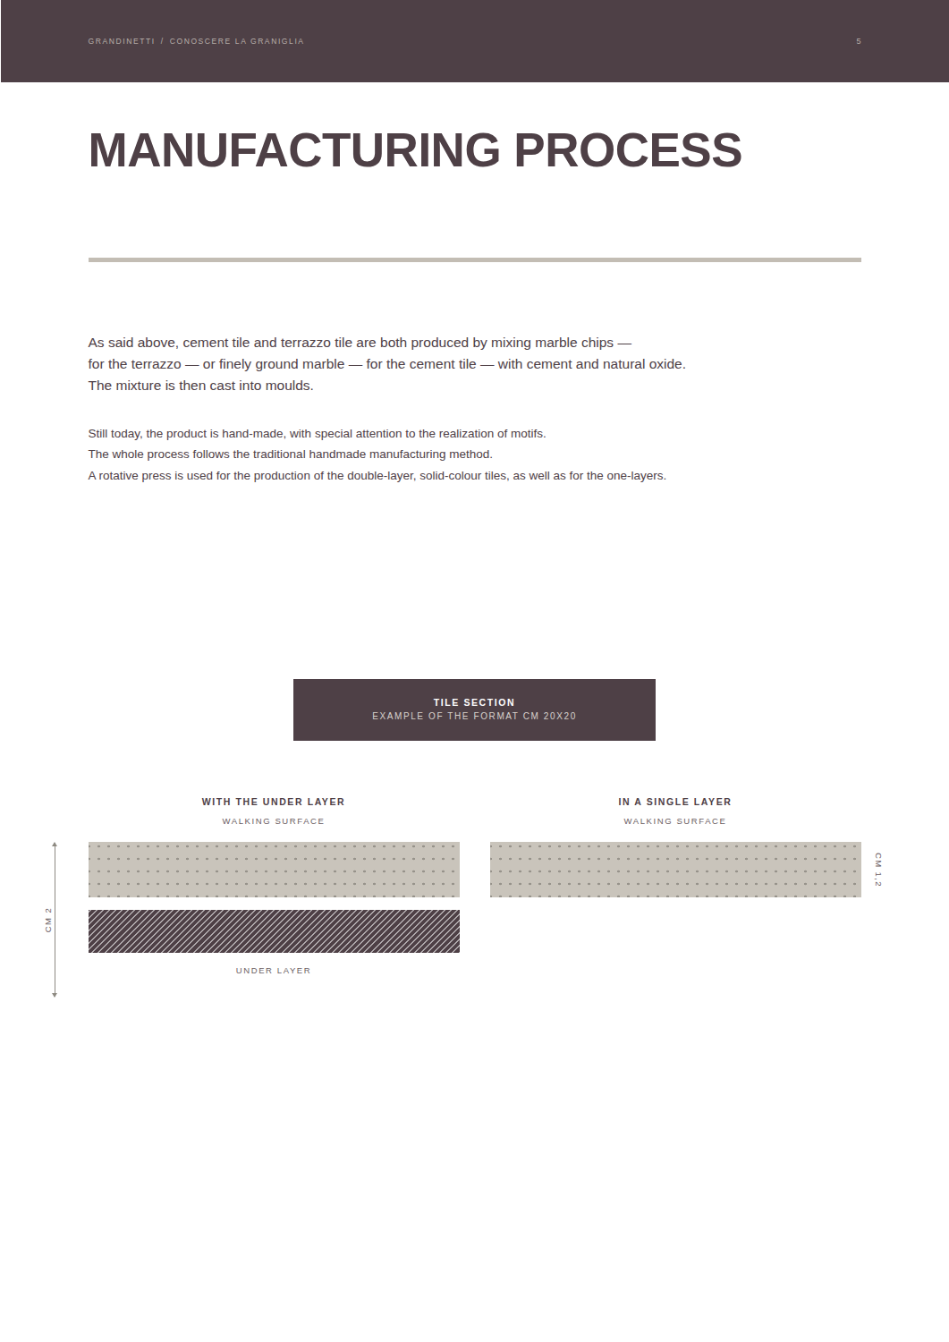GRANDINETTI/CONOSCERE LA GRANIGLIA
5
MANUFACTURING PROCESS
As said above, cement tile and terrazzo tile are both produced by mixing marble chips —
for the terrazzo — or finely ground marble — for the cement tile — with cement and natural oxide.
The mixture is then cast into moulds.
Still today, the product is hand-made, with special attention to the realization of motifs.
The whole process follows the traditional handmade manufacturing method.
A rotative press is used for the production of the double-layer, solid-colour tiles, as well as for the one-layers.
TILE SECTION
EXAMPLE OF THE FORMAT CM 20X20
CM 2
WITH THE UNDER LAYER
WALKING SURFACE
UNDER LAYER
CM 1,2
IN A SINGLE LAYER
WALKING SURFACE